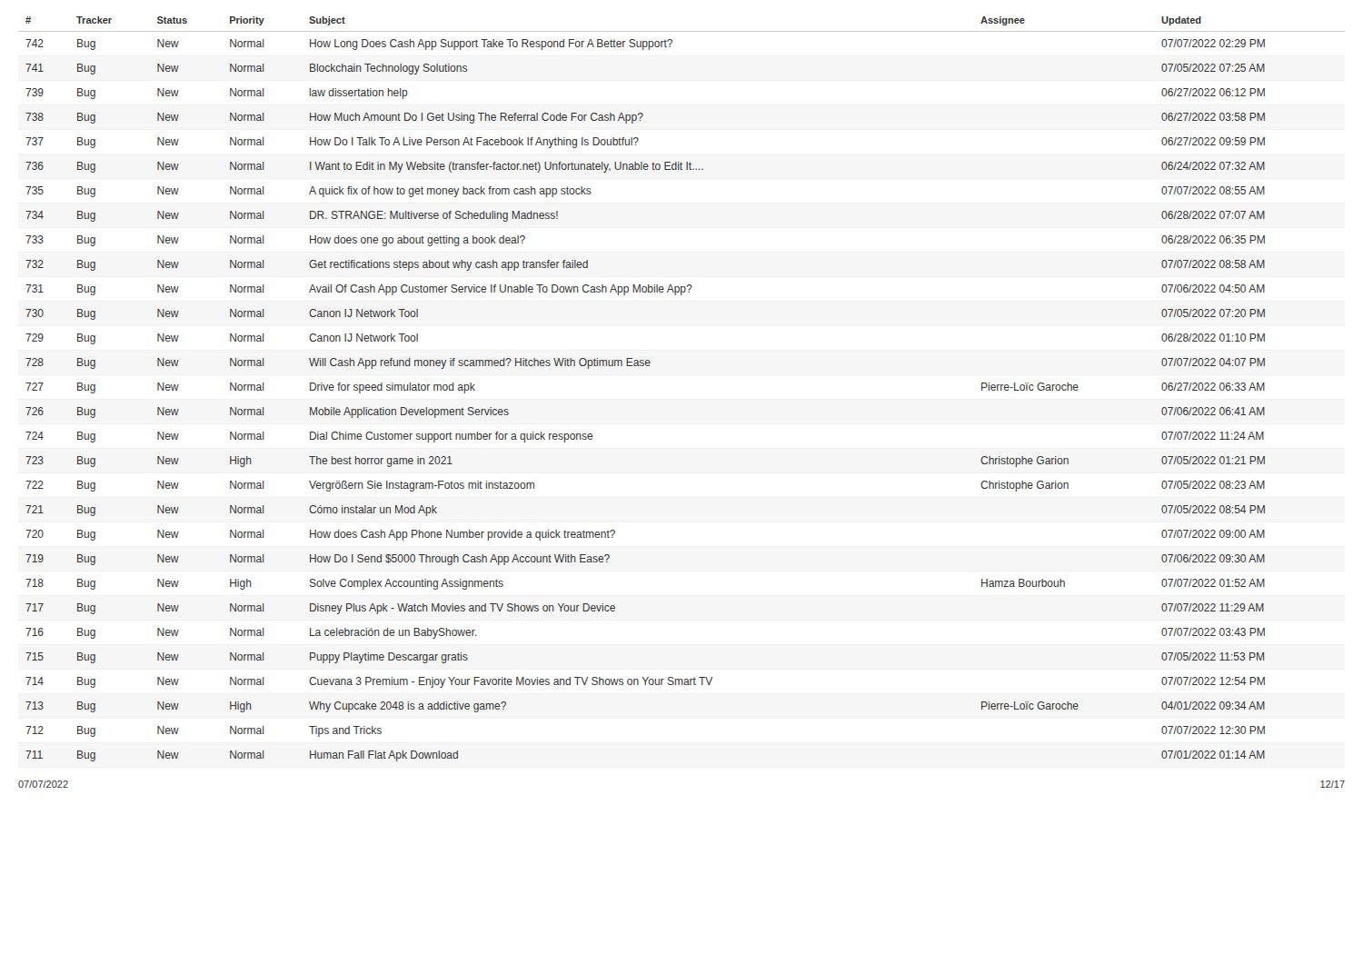| # | Tracker | Status | Priority | Subject | Assignee | Updated |
| --- | --- | --- | --- | --- | --- | --- |
| 742 | Bug | New | Normal | How Long Does Cash App Support Take To Respond For A Better Support? | | 07/07/2022 02:29 PM |
| 741 | Bug | New | Normal | Blockchain Technology Solutions | | 07/05/2022 07:25 AM |
| 739 | Bug | New | Normal | law dissertation help | | 06/27/2022 06:12 PM |
| 738 | Bug | New | Normal | How Much Amount Do I Get Using The Referral Code For Cash App? | | 06/27/2022 03:58 PM |
| 737 | Bug | New | Normal | How Do I Talk To A Live Person At Facebook If Anything Is Doubtful? | | 06/27/2022 09:59 PM |
| 736 | Bug | New | Normal | I Want to Edit in My Website (transfer-factor.net) Unfortunately, Unable to Edit It.... | | 06/24/2022 07:32 AM |
| 735 | Bug | New | Normal | A quick fix of how to get money back from cash app stocks | | 07/07/2022 08:55 AM |
| 734 | Bug | New | Normal | DR. STRANGE: Multiverse of Scheduling Madness! | | 06/28/2022 07:07 AM |
| 733 | Bug | New | Normal | How does one go about getting a book deal? | | 06/28/2022 06:35 PM |
| 732 | Bug | New | Normal | Get rectifications steps about why cash app transfer failed | | 07/07/2022 08:58 AM |
| 731 | Bug | New | Normal | Avail Of Cash App Customer Service If Unable To Down Cash App Mobile App? | | 07/06/2022 04:50 AM |
| 730 | Bug | New | Normal | Canon IJ Network Tool | | 07/05/2022 07:20 PM |
| 729 | Bug | New | Normal | Canon IJ Network Tool | | 06/28/2022 01:10 PM |
| 728 | Bug | New | Normal | Will Cash App refund money if scammed? Hitches With Optimum Ease | | 07/07/2022 04:07 PM |
| 727 | Bug | New | Normal | Drive for speed simulator mod apk | Pierre-Loïc Garoche | 06/27/2022 06:33 AM |
| 726 | Bug | New | Normal | Mobile Application Development Services | | 07/06/2022 06:41 AM |
| 724 | Bug | New | Normal | Dial Chime Customer support number for a quick response | | 07/07/2022 11:24 AM |
| 723 | Bug | New | High | The best horror game in 2021 | Christophe Garion | 07/05/2022 01:21 PM |
| 722 | Bug | New | Normal | Vergrößern Sie Instagram-Fotos mit instazoom | Christophe Garion | 07/05/2022 08:23 AM |
| 721 | Bug | New | Normal | Cómo instalar un Mod Apk | | 07/05/2022 08:54 PM |
| 720 | Bug | New | Normal | How does Cash App Phone Number provide a quick treatment? | | 07/07/2022 09:00 AM |
| 719 | Bug | New | Normal | How Do I Send $5000 Through Cash App Account With Ease? | | 07/06/2022 09:30 AM |
| 718 | Bug | New | High | Solve Complex Accounting Assignments | Hamza Bourbouh | 07/07/2022 01:52 AM |
| 717 | Bug | New | Normal | Disney Plus Apk - Watch Movies and TV Shows on Your Device | | 07/07/2022 11:29 AM |
| 716 | Bug | New | Normal | La celebración de un BabyShower. | | 07/07/2022 03:43 PM |
| 715 | Bug | New | Normal | Puppy Playtime Descargar gratis | | 07/05/2022 11:53 PM |
| 714 | Bug | New | Normal | Cuevana 3 Premium - Enjoy Your Favorite Movies and TV Shows on Your Smart TV | | 07/07/2022 12:54 PM |
| 713 | Bug | New | High | Why Cupcake 2048 is a addictive game? | Pierre-Loïc Garoche | 04/01/2022 09:34 AM |
| 712 | Bug | New | Normal | Tips and Tricks | | 07/07/2022 12:30 PM |
| 711 | Bug | New | Normal | Human Fall Flat Apk Download | | 07/01/2022 01:14 AM |
07/07/2022 12/17